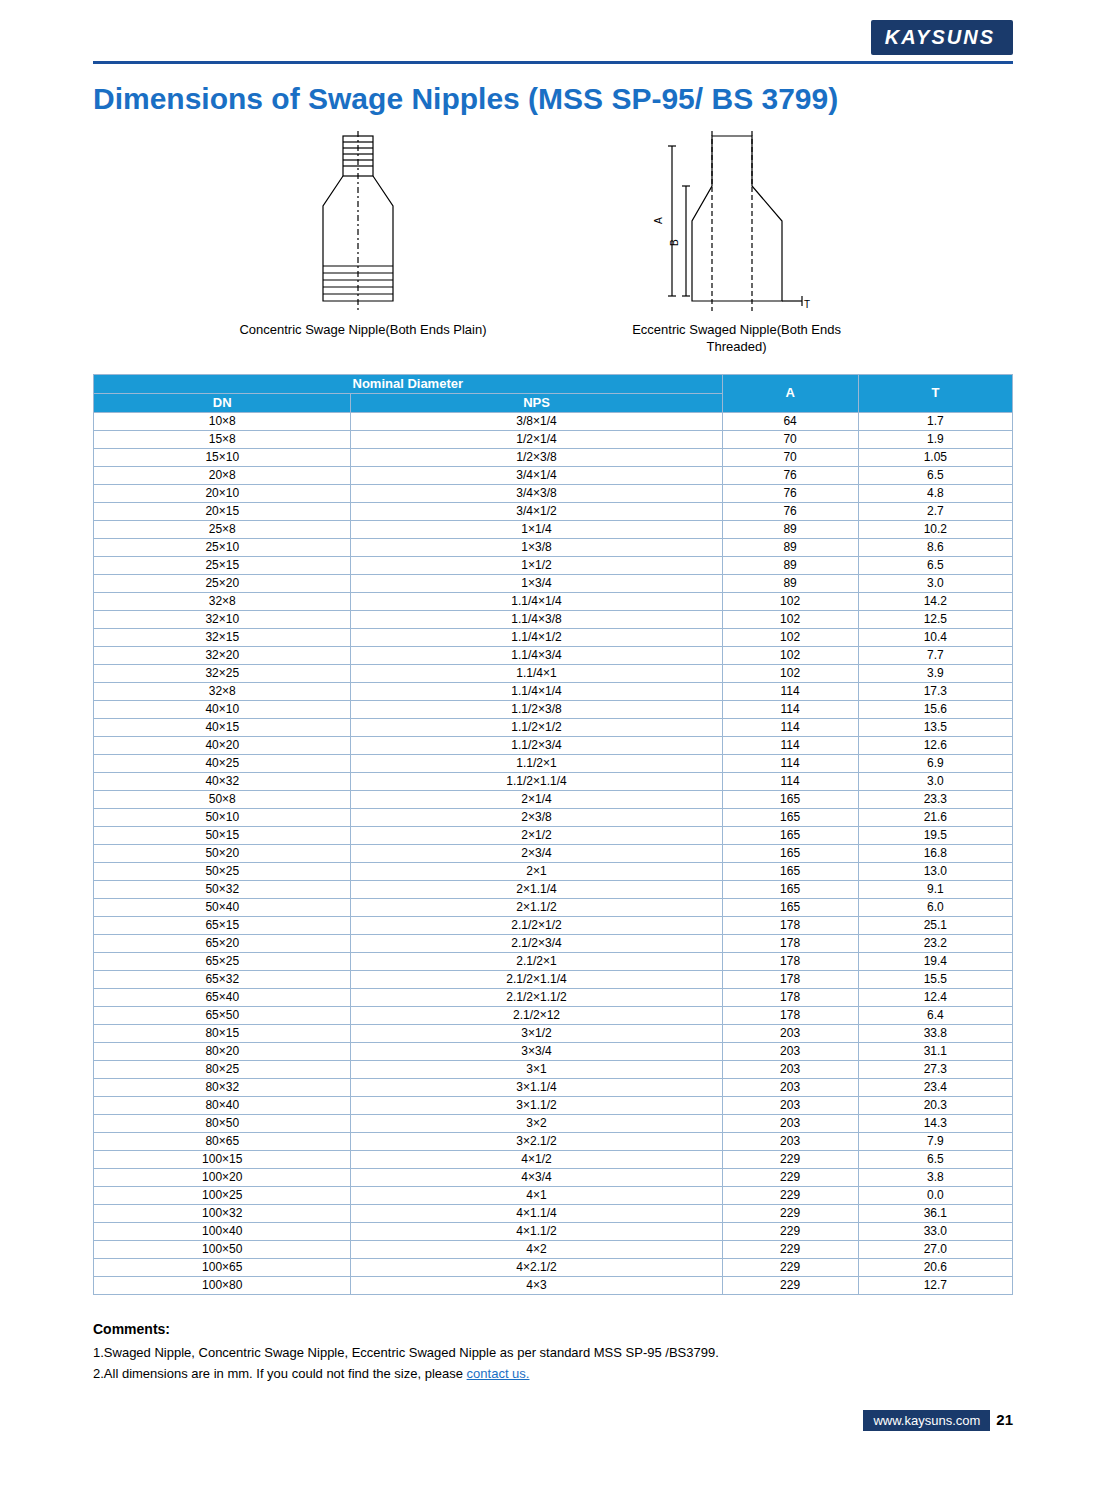KAYSUNS
Dimensions of Swage Nipples (MSS SP-95/ BS 3799)
Concentric Swage Nipple(Both Ends Plain)
A B T
Eccentric Swaged Nipple(Both Ends Threaded)
| Nominal Diameter | A | T |
| --- | --- | --- |
| DN | NPS |
| 10×8 | 3/8×1/4 | 64 | 1.7 |
| 15×8 | 1/2×1/4 | 70 | 1.9 |
| 15×10 | 1/2×3/8 | 70 | 1.05 |
| 20×8 | 3/4×1/4 | 76 | 6.5 |
| 20×10 | 3/4×3/8 | 76 | 4.8 |
| 20×15 | 3/4×1/2 | 76 | 2.7 |
| 25×8 | 1×1/4 | 89 | 10.2 |
| 25×10 | 1×3/8 | 89 | 8.6 |
| 25×15 | 1×1/2 | 89 | 6.5 |
| 25×20 | 1×3/4 | 89 | 3.0 |
| 32×8 | 1.1/4×1/4 | 102 | 14.2 |
| 32×10 | 1.1/4×3/8 | 102 | 12.5 |
| 32×15 | 1.1/4×1/2 | 102 | 10.4 |
| 32×20 | 1.1/4×3/4 | 102 | 7.7 |
| 32×25 | 1.1/4×1 | 102 | 3.9 |
| 32×8 | 1.1/4×1/4 | 114 | 17.3 |
| 40×10 | 1.1/2×3/8 | 114 | 15.6 |
| 40×15 | 1.1/2×1/2 | 114 | 13.5 |
| 40×20 | 1.1/2×3/4 | 114 | 12.6 |
| 40×25 | 1.1/2×1 | 114 | 6.9 |
| 40×32 | 1.1/2×1.1/4 | 114 | 3.0 |
| 50×8 | 2×1/4 | 165 | 23.3 |
| 50×10 | 2×3/8 | 165 | 21.6 |
| 50×15 | 2×1/2 | 165 | 19.5 |
| 50×20 | 2×3/4 | 165 | 16.8 |
| 50×25 | 2×1 | 165 | 13.0 |
| 50×32 | 2×1.1/4 | 165 | 9.1 |
| 50×40 | 2×1.1/2 | 165 | 6.0 |
| 65×15 | 2.1/2×1/2 | 178 | 25.1 |
| 65×20 | 2.1/2×3/4 | 178 | 23.2 |
| 65×25 | 2.1/2×1 | 178 | 19.4 |
| 65×32 | 2.1/2×1.1/4 | 178 | 15.5 |
| 65×40 | 2.1/2×1.1/2 | 178 | 12.4 |
| 65×50 | 2.1/2×12 | 178 | 6.4 |
| 80×15 | 3×1/2 | 203 | 33.8 |
| 80×20 | 3×3/4 | 203 | 31.1 |
| 80×25 | 3×1 | 203 | 27.3 |
| 80×32 | 3×1.1/4 | 203 | 23.4 |
| 80×40 | 3×1.1/2 | 203 | 20.3 |
| 80×50 | 3×2 | 203 | 14.3 |
| 80×65 | 3×2.1/2 | 203 | 7.9 |
| 100×15 | 4×1/2 | 229 | 6.5 |
| 100×20 | 4×3/4 | 229 | 3.8 |
| 100×25 | 4×1 | 229 | 0.0 |
| 100×32 | 4×1.1/4 | 229 | 36.1 |
| 100×40 | 4×1.1/2 | 229 | 33.0 |
| 100×50 | 4×2 | 229 | 27.0 |
| 100×65 | 4×2.1/2 | 229 | 20.6 |
| 100×80 | 4×3 | 229 | 12.7 |
Comments:
1.Swaged Nipple, Concentric Swage Nipple, Eccentric Swaged Nipple as per standard MSS SP-95 /BS3799.
2.All dimensions are in mm. If you could not find the size, please contact us.
www.kaysuns.com 21